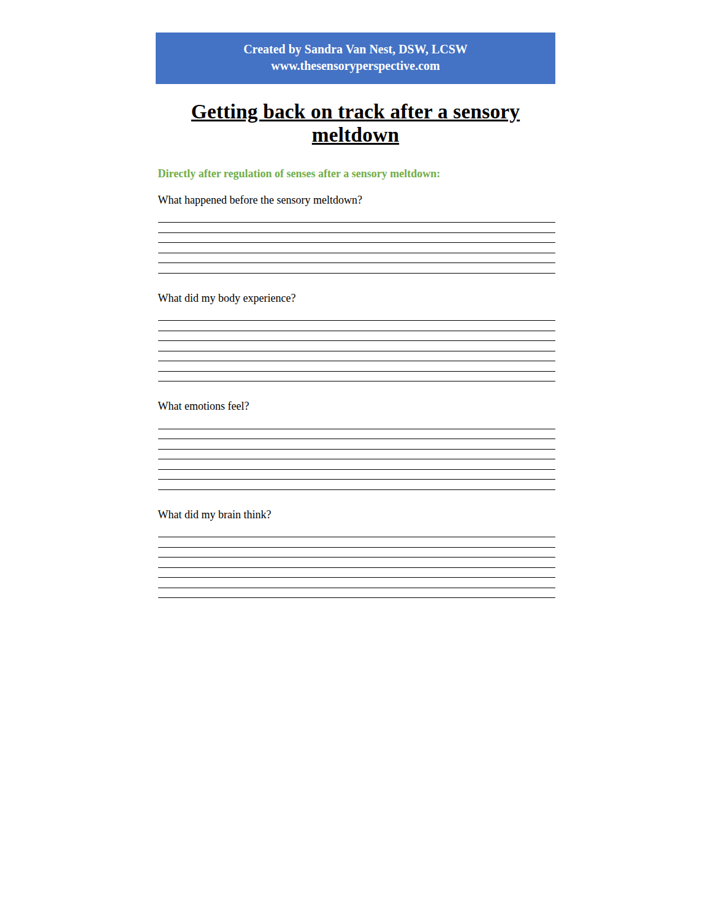Created by Sandra Van Nest, DSW, LCSW www.thesensoryperspective.com
Getting back on track after a sensory meltdown
Directly after regulation of senses after a sensory meltdown:
What happened before the sensory meltdown?
What did my body experience?
What emotions feel?
What did my brain think?